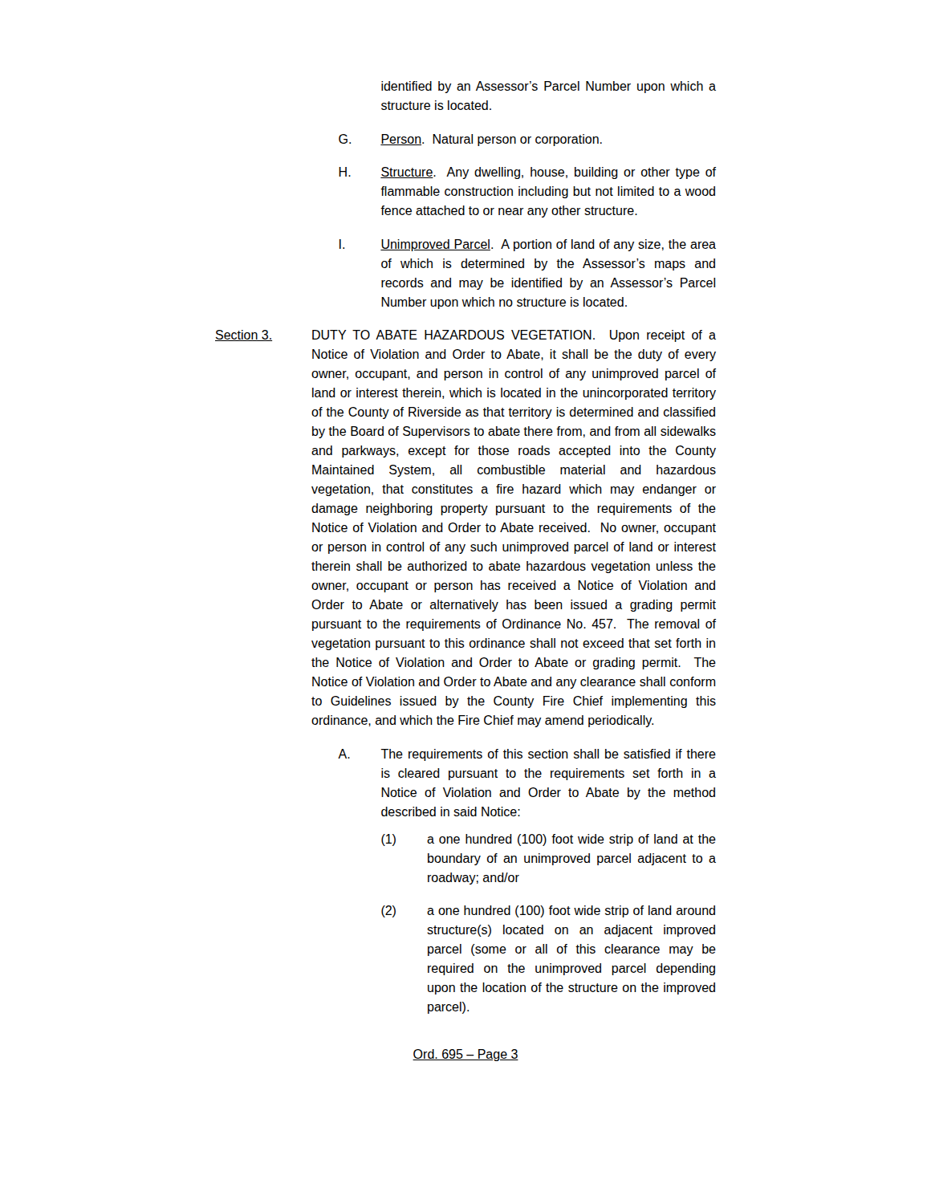identified by an Assessor’s Parcel Number upon which a structure is located.
G.
Person. Natural person or corporation.
H.
Structure. Any dwelling, house, building or other type of flammable construction including but not limited to a wood fence attached to or near any other structure.
I.
Unimproved Parcel. A portion of land of any size, the area of which is determined by the Assessor’s maps and records and may be identified by an Assessor’s Parcel Number upon which no structure is located.
Section 3.
DUTY TO ABATE HAZARDOUS VEGETATION. Upon receipt of a Notice of Violation and Order to Abate, it shall be the duty of every owner, occupant, and person in control of any unimproved parcel of land or interest therein, which is located in the unincorporated territory of the County of Riverside as that territory is determined and classified by the Board of Supervisors to abate there from, and from all sidewalks and parkways, except for those roads accepted into the County Maintained System, all combustible material and hazardous vegetation, that constitutes a fire hazard which may endanger or damage neighboring property pursuant to the requirements of the Notice of Violation and Order to Abate received. No owner, occupant or person in control of any such unimproved parcel of land or interest therein shall be authorized to abate hazardous vegetation unless the owner, occupant or person has received a Notice of Violation and Order to Abate or alternatively has been issued a grading permit pursuant to the requirements of Ordinance No. 457. The removal of vegetation pursuant to this ordinance shall not exceed that set forth in the Notice of Violation and Order to Abate or grading permit. The Notice of Violation and Order to Abate and any clearance shall conform to Guidelines issued by the County Fire Chief implementing this ordinance, and which the Fire Chief may amend periodically.
A.
The requirements of this section shall be satisfied if there is cleared pursuant to the requirements set forth in a Notice of Violation and Order to Abate by the method described in said Notice:
(1)
a one hundred (100) foot wide strip of land at the boundary of an unimproved parcel adjacent to a roadway; and/or
(2)
a one hundred (100) foot wide strip of land around structure(s) located on an adjacent improved parcel (some or all of this clearance may be required on the unimproved parcel depending upon the location of the structure on the improved parcel).
Ord. 695 – Page 3